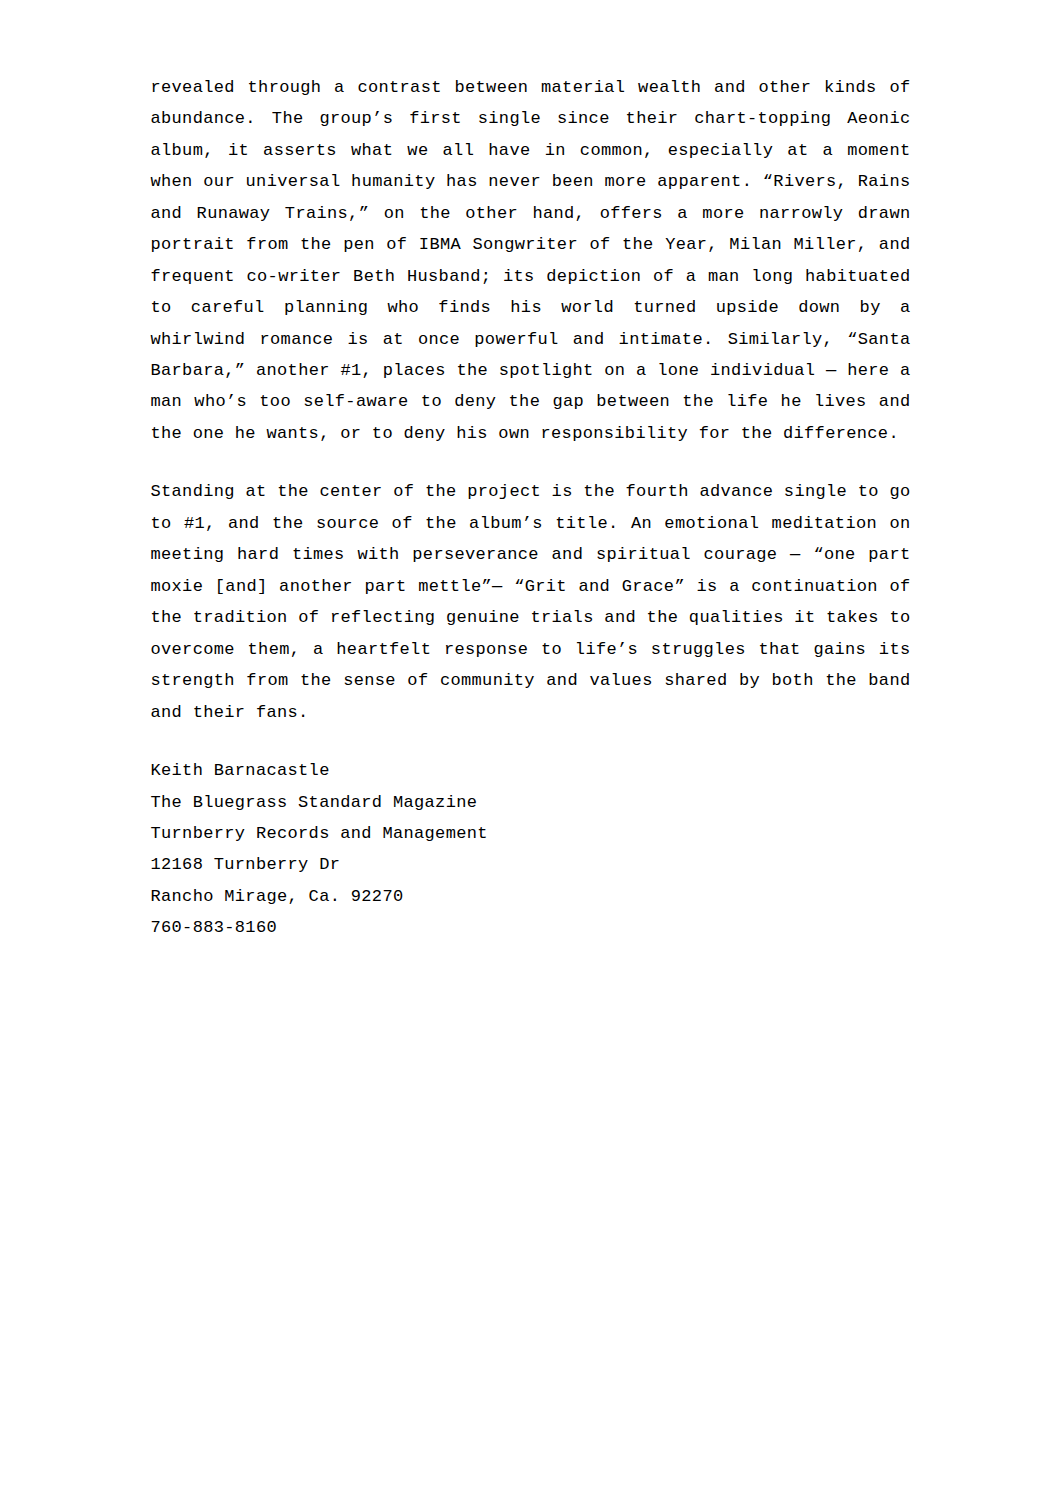revealed through a contrast between material wealth and other kinds of abundance. The group’s first single since their chart-topping Aeonic album, it asserts what we all have in common, especially at a moment when our universal humanity has never been more apparent. “Rivers, Rains and Runaway Trains,” on the other hand, offers a more narrowly drawn portrait from the pen of IBMA Songwriter of the Year, Milan Miller, and frequent co-writer Beth Husband; its depiction of a man long habituated to careful planning who finds his world turned upside down by a whirlwind romance is at once powerful and intimate. Similarly, “Santa Barbara,” another #1, places the spotlight on a lone individual — here a man who’s too self-aware to deny the gap between the life he lives and the one he wants, or to deny his own responsibility for the difference.
Standing at the center of the project is the fourth advance single to go to #1, and the source of the album’s title. An emotional meditation on meeting hard times with perseverance and spiritual courage — “one part moxie [and] another part mettle”— “Grit and Grace” is a continuation of the tradition of reflecting genuine trials and the qualities it takes to overcome them, a heartfelt response to life’s struggles that gains its strength from the sense of community and values shared by both the band and their fans.
Keith Barnacastle
The Bluegrass Standard Magazine
Turnberry Records and Management
12168 Turnberry Dr
Rancho Mirage, Ca. 92270
760-883-8160